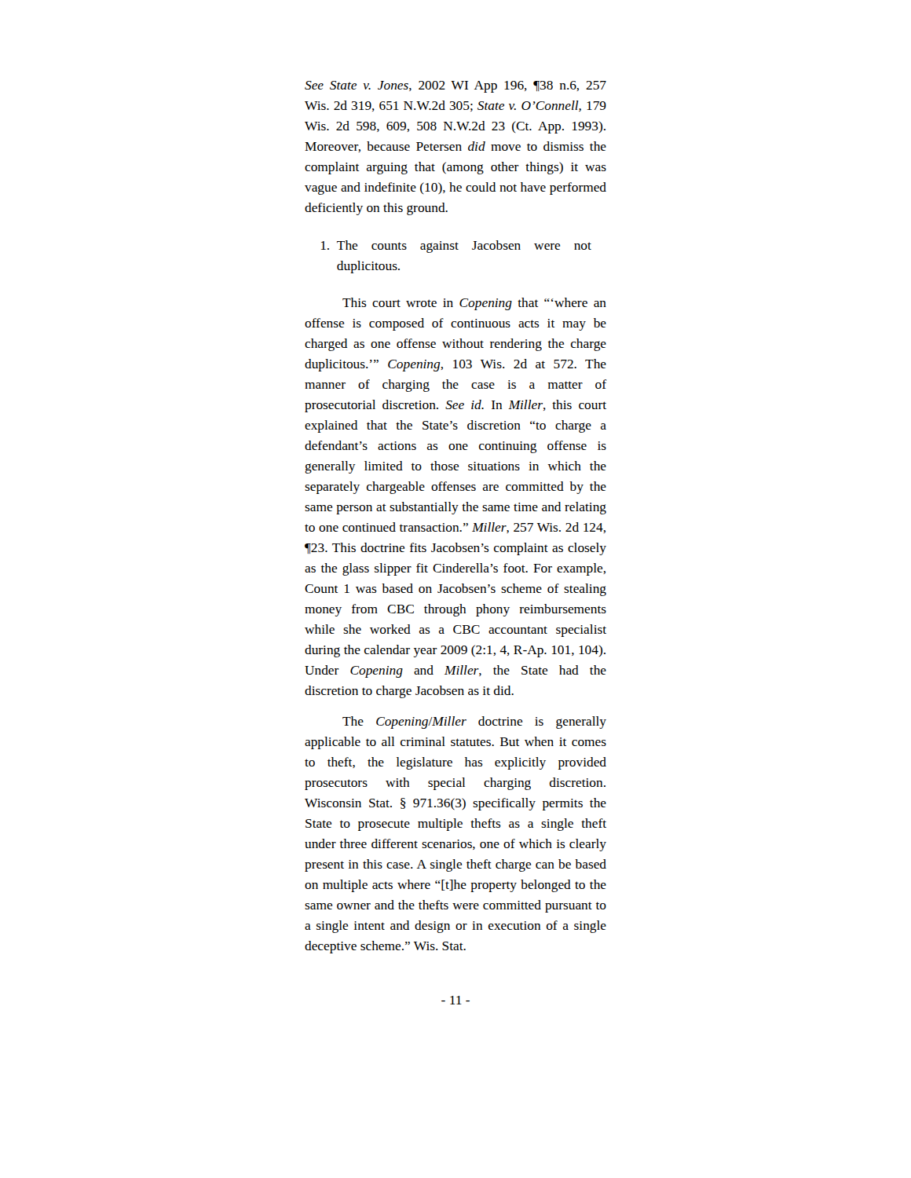See State v. Jones, 2002 WI App 196, ¶38 n.6, 257 Wis. 2d 319, 651 N.W.2d 305; State v. O’Connell, 179 Wis. 2d 598, 609, 508 N.W.2d 23 (Ct. App. 1993). Moreover, because Petersen did move to dismiss the complaint arguing that (among other things) it was vague and indefinite (10), he could not have performed deficiently on this ground.
1.
The counts against Jacobsen were not duplicitous.
This court wrote in Copening that “‘where an offense is composed of continuous acts it may be charged as one offense without rendering the charge duplicitous.’” Copening, 103 Wis. 2d at 572. The manner of charging the case is a matter of prosecutorial discretion. See id. In Miller, this court explained that the State’s discretion “to charge a defendant’s actions as one continuing offense is generally limited to those situations in which the separately chargeable offenses are committed by the same person at substantially the same time and relating to one continued transaction.” Miller, 257 Wis. 2d 124, ¶23. This doctrine fits Jacobsen’s complaint as closely as the glass slipper fit Cinderella’s foot. For example, Count 1 was based on Jacobsen’s scheme of stealing money from CBC through phony reimbursements while she worked as a CBC accountant specialist during the calendar year 2009 (2:1, 4, R-Ap. 101, 104). Under Copening and Miller, the State had the discretion to charge Jacobsen as it did.
The Copening/Miller doctrine is generally applicable to all criminal statutes. But when it comes to theft, the legislature has explicitly provided prosecutors with special charging discretion. Wisconsin Stat. § 971.36(3) specifically permits the State to prosecute multiple thefts as a single theft under three different scenarios, one of which is clearly present in this case. A single theft charge can be based on multiple acts where “[t]he property belonged to the same owner and the thefts were committed pursuant to a single intent and design or in execution of a single deceptive scheme.” Wis. Stat.
- 11 -